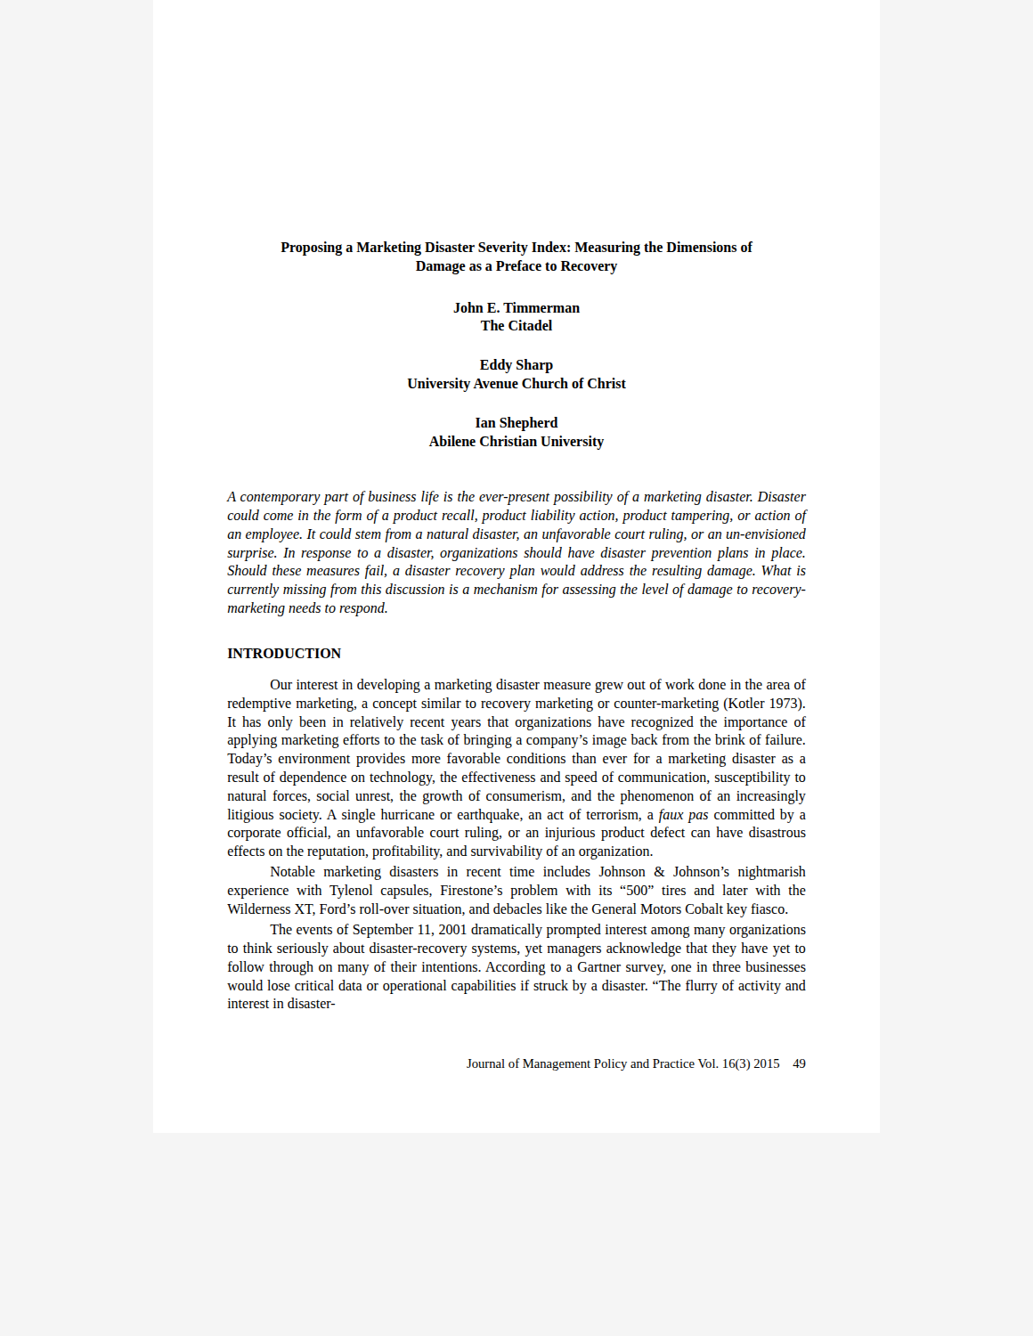Proposing a Marketing Disaster Severity Index: Measuring the Dimensions of
Damage as a Preface to Recovery
John E. Timmerman
The Citadel
Eddy Sharp
University Avenue Church of Christ
Ian Shepherd
Abilene Christian University
A contemporary part of business life is the ever-present possibility of a marketing disaster. Disaster could come in the form of a product recall, product liability action, product tampering, or action of an employee. It could stem from a natural disaster, an unfavorable court ruling, or an un-envisioned surprise. In response to a disaster, organizations should have disaster prevention plans in place. Should these measures fail, a disaster recovery plan would address the resulting damage. What is currently missing from this discussion is a mechanism for assessing the level of damage to recovery- marketing needs to respond.
Introduction
Our interest in developing a marketing disaster measure grew out of work done in the area of redemptive marketing, a concept similar to recovery marketing or counter-marketing (Kotler 1973). It has only been in relatively recent years that organizations have recognized the importance of applying marketing efforts to the task of bringing a company’s image back from the brink of failure. Today’s environment provides more favorable conditions than ever for a marketing disaster as a result of dependence on technology, the effectiveness and speed of communication, susceptibility to natural forces, social unrest, the growth of consumerism, and the phenomenon of an increasingly litigious society. A single hurricane or earthquake, an act of terrorism, a faux pas committed by a corporate official, an unfavorable court ruling, or an injurious product defect can have disastrous effects on the reputation, profitability, and survivability of an organization.
Notable marketing disasters in recent time includes Johnson & Johnson’s nightmarish experience with Tylenol capsules, Firestone’s problem with its “500” tires and later with the Wilderness XT, Ford’s roll-over situation, and debacles like the General Motors Cobalt key fiasco.
The events of September 11, 2001 dramatically prompted interest among many organizations to think seriously about disaster-recovery systems, yet managers acknowledge that they have yet to follow through on many of their intentions. According to a Gartner survey, one in three businesses would lose critical data or operational capabilities if struck by a disaster. “The flurry of activity and interest in disaster-
Journal of Management Policy and Practice Vol. 16(3) 2015 49